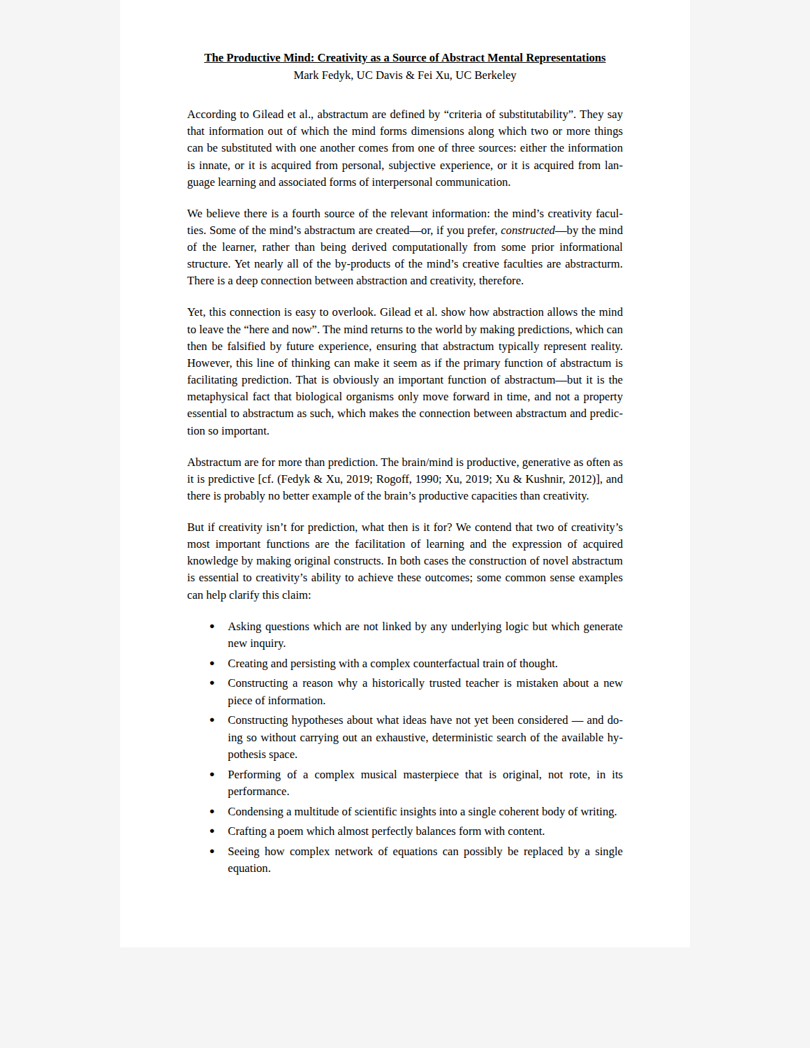The Productive Mind: Creativity as a Source of Abstract Mental Representations
Mark Fedyk, UC Davis & Fei Xu, UC Berkeley
According to Gilead et al., abstractum are defined by “criteria of substitutability”. They say that information out of which the mind forms dimensions along which two or more things can be substituted with one another comes from one of three sources: either the information is innate, or it is acquired from personal, subjective experience, or it is acquired from language learning and associated forms of interpersonal communication.
We believe there is a fourth source of the relevant information: the mind’s creativity faculties. Some of the mind’s abstractum are created—or, if you prefer, constructed—by the mind of the learner, rather than being derived computationally from some prior informational structure. Yet nearly all of the by-products of the mind’s creative faculties are abstracturm. There is a deep connection between abstraction and creativity, therefore.
Yet, this connection is easy to overlook. Gilead et al. show how abstraction allows the mind to leave the “here and now”. The mind returns to the world by making predictions, which can then be falsified by future experience, ensuring that abstractum typically represent reality. However, this line of thinking can make it seem as if the primary function of abstractum is facilitating prediction. That is obviously an important function of abstractum—but it is the metaphysical fact that biological organisms only move forward in time, and not a property essential to abstractum as such, which makes the connection between abstractum and prediction so important.
Abstractum are for more than prediction. The brain/mind is productive, generative as often as it is predictive [cf. (Fedyk & Xu, 2019; Rogoff, 1990; Xu, 2019; Xu & Kushnir, 2012)], and there is probably no better example of the brain’s productive capacities than creativity.
But if creativity isn’t for prediction, what then is it for? We contend that two of creativity’s most important functions are the facilitation of learning and the expression of acquired knowledge by making original constructs. In both cases the construction of novel abstractum is essential to creativity’s ability to achieve these outcomes; some common sense examples can help clarify this claim:
Asking questions which are not linked by any underlying logic but which generate new inquiry.
Creating and persisting with a complex counterfactual train of thought.
Constructing a reason why a historically trusted teacher is mistaken about a new piece of information.
Constructing hypotheses about what ideas have not yet been considered — and doing so without carrying out an exhaustive, deterministic search of the available hypothesis space.
Performing of a complex musical masterpiece that is original, not rote, in its performance.
Condensing a multitude of scientific insights into a single coherent body of writing.
Crafting a poem which almost perfectly balances form with content.
Seeing how complex network of equations can possibly be replaced by a single equation.